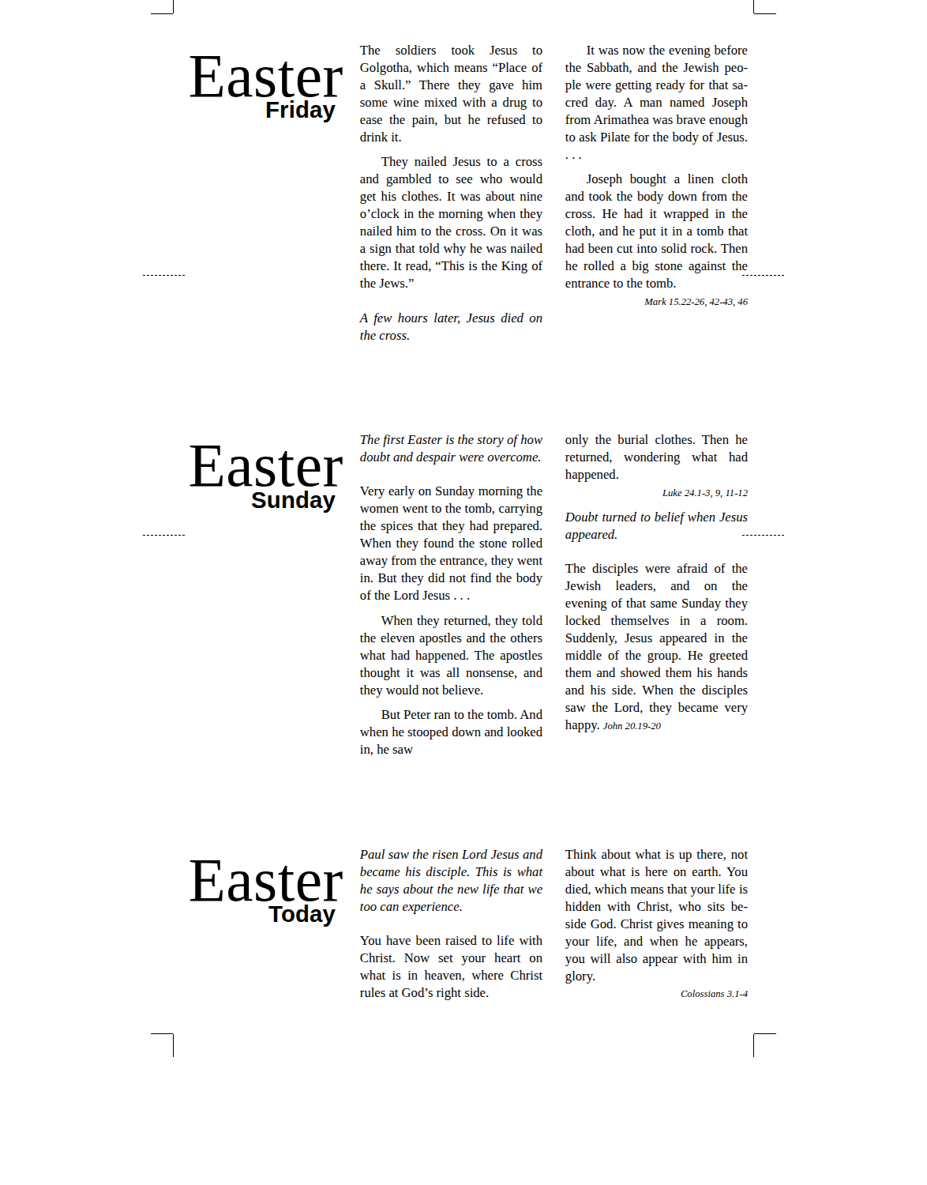Easter
Friday
The soldiers took Jesus to Golgotha, which means “Place of a Skull.” There they gave him some wine mixed with a drug to ease the pain, but he refused to drink it.
They nailed Jesus to a cross and gambled to see who would get his clothes. It was about nine o’clock in the morning when they nailed him to the cross. On it was a sign that told why he was nailed there. It read, “This is the King of the Jews.”
A few hours later, Jesus died on the cross.
It was now the evening before the Sabbath, and the Jewish people were getting ready for that sacred day. A man named Joseph from Arimathea was brave enough to ask Pilate for the body of Jesus. . . .
Joseph bought a linen cloth and took the body down from the cross. He had it wrapped in the cloth, and he put it in a tomb that had been cut into solid rock. Then he rolled a big stone against the entrance to the tomb.
Mark 15.22-26, 42-43, 46
Easter
Sunday
The first Easter is the story of how doubt and despair were overcome.
Very early on Sunday morning the women went to the tomb, carrying the spices that they had prepared. When they found the stone rolled away from the entrance, they went in. But they did not find the body of the Lord Jesus . . .
When they returned, they told the eleven apostles and the others what had happened. The apostles thought it was all nonsense, and they would not believe.
But Peter ran to the tomb. And when he stooped down and looked in, he saw
only the burial clothes. Then he returned, wondering what had happened.
Luke 24.1-3, 9, 11-12
Doubt turned to belief when Jesus appeared.
The disciples were afraid of the Jewish leaders, and on the evening of that same Sunday they locked themselves in a room. Suddenly, Jesus appeared in the middle of the group. He greeted them and showed them his hands and his side. When the disciples saw the Lord, they became very happy. John 20.19-20
Easter
Today
Paul saw the risen Lord Jesus and became his disciple. This is what he says about the new life that we too can experience.
You have been raised to life with Christ. Now set your heart on what is in heaven, where Christ rules at God’s right side.
Think about what is up there, not about what is here on earth. You died, which means that your life is hidden with Christ, who sits beside God. Christ gives meaning to your life, and when he appears, you will also appear with him in glory.
Colossians 3.1-4